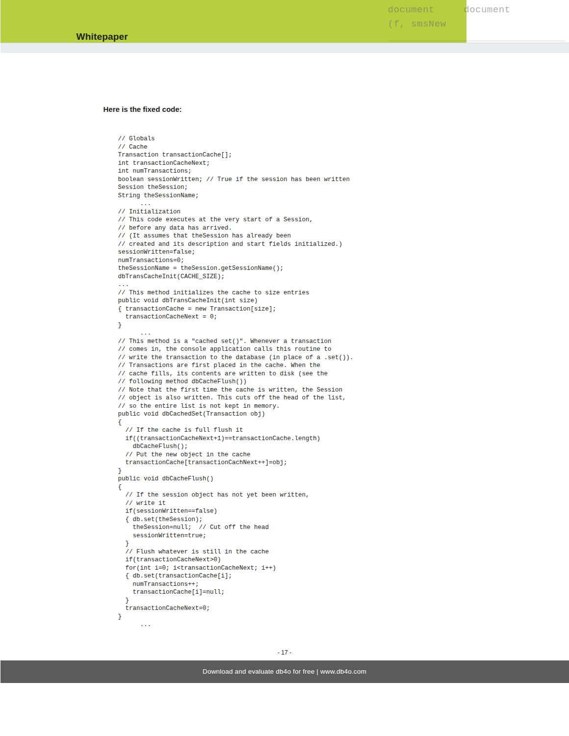document document (f, smsNew
Whitepaper
Here is the fixed code:
// Globals
// Cache
Transaction transactionCache[];
int transactionCacheNext;
int numTransactions;
boolean sessionWritten; // True if the session has been written
Session theSession;
String theSessionName;
      ...
// Initialization
// This code executes at the very start of a Session,
// before any data has arrived.
// (It assumes that theSession has already been
// created and its description and start fields initialized.)
sessionWritten=false;
numTransactions=0;
theSessionName = theSession.getSessionName();
dbTransCacheInit(CACHE_SIZE);
...
// This method initializes the cache to size entries
public void dbTransCacheInit(int size)
{ transactionCache = new Transaction[size];
  transactionCacheNext = 0;
}
      ...
// This method is a "cached set()". Whenever a transaction
// comes in, the console application calls this routine to
// write the transaction to the database (in place of a .set()).
// Transactions are first placed in the cache. When the
// cache fills, its contents are written to disk (see the
// following method dbCacheFlush())
// Note that the first time the cache is written, the Session
// object is also written. This cuts off the head of the list,
// so the entire list is not kept in memory.
public void dbCachedSet(Transaction obj)
{
  // If the cache is full flush it
  if((transactionCacheNext+1)==transactionCache.length)
    dbCacheFlush();
  // Put the new object in the cache
  transactionCache[transactionCachNext++]=obj;
}
public void dbCacheFlush()
{
  // If the session object has not yet been written,
  // write it
  if(sessionWritten==false)
  { db.set(theSession);
    theSession=null;  // Cut off the head
    sessionWritten=true;
  }
  // Flush whatever is still in the cache
  if(transactionCacheNext>0)
  for(int i=0; i<transactionCacheNext; i++)
  { db.set(transactionCache[i];
    numTransactions++;
    transactionCache[i]=null;
  }
  transactionCacheNext=0;
}
      ...
- 17 -
Download and evaluate db4o for free | www.db4o.com